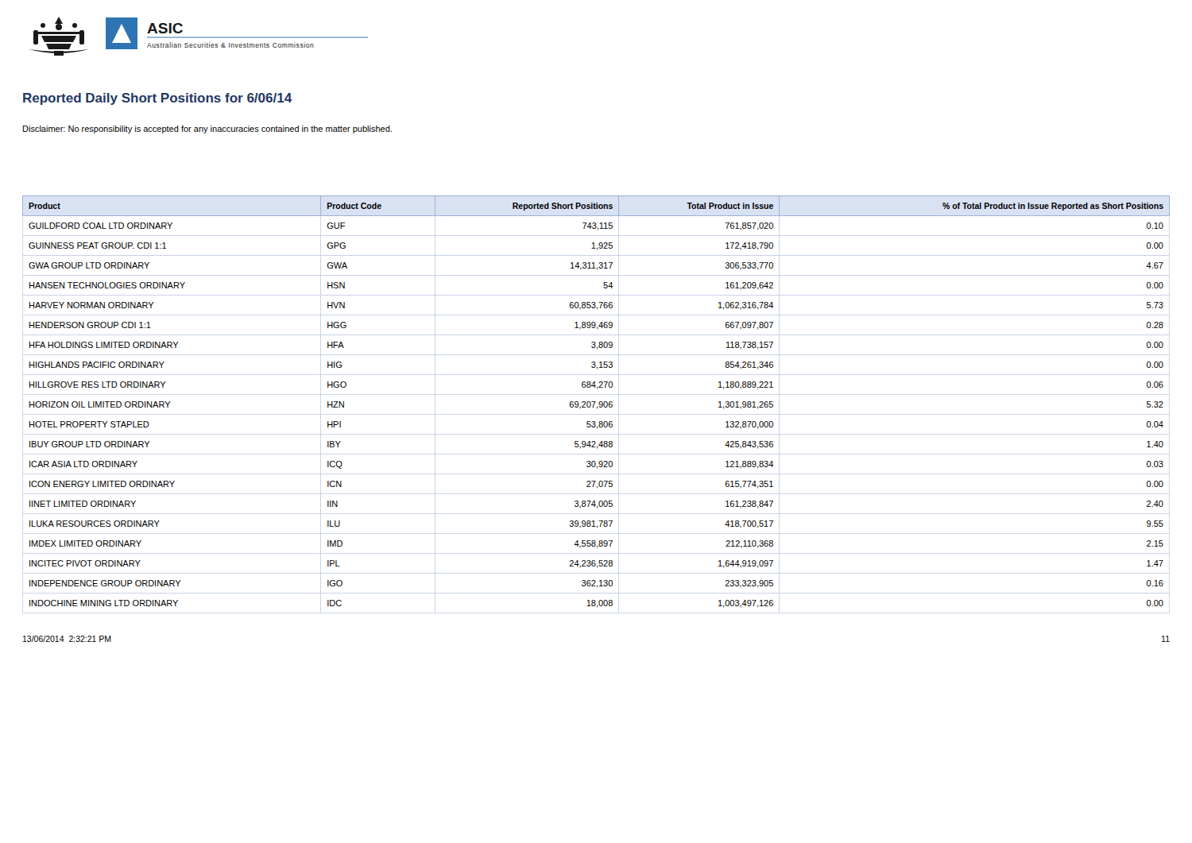ASIC Australian Securities & Investments Commission
Reported Daily Short Positions for 6/06/14
Disclaimer: No responsibility is accepted for any inaccuracies contained in the matter published.
| Product | Product Code | Reported Short Positions | Total Product in Issue | % of Total Product in Issue Reported as Short Positions |
| --- | --- | --- | --- | --- |
| GUILDFORD COAL LTD ORDINARY | GUF | 743,115 | 761,857,020 | 0.10 |
| GUINNESS PEAT GROUP. CDI 1:1 | GPG | 1,925 | 172,418,790 | 0.00 |
| GWA GROUP LTD ORDINARY | GWA | 14,311,317 | 306,533,770 | 4.67 |
| HANSEN TECHNOLOGIES ORDINARY | HSN | 54 | 161,209,642 | 0.00 |
| HARVEY NORMAN ORDINARY | HVN | 60,853,766 | 1,062,316,784 | 5.73 |
| HENDERSON GROUP CDI 1:1 | HGG | 1,899,469 | 667,097,807 | 0.28 |
| HFA HOLDINGS LIMITED ORDINARY | HFA | 3,809 | 118,738,157 | 0.00 |
| HIGHLANDS PACIFIC ORDINARY | HIG | 3,153 | 854,261,346 | 0.00 |
| HILLGROVE RES LTD ORDINARY | HGO | 684,270 | 1,180,889,221 | 0.06 |
| HORIZON OIL LIMITED ORDINARY | HZN | 69,207,906 | 1,301,981,265 | 5.32 |
| HOTEL PROPERTY STAPLED | HPI | 53,806 | 132,870,000 | 0.04 |
| IBUY GROUP LTD ORDINARY | IBY | 5,942,488 | 425,843,536 | 1.40 |
| ICAR ASIA LTD ORDINARY | ICQ | 30,920 | 121,889,834 | 0.03 |
| ICON ENERGY LIMITED ORDINARY | ICN | 27,075 | 615,774,351 | 0.00 |
| IINET LIMITED ORDINARY | IIN | 3,874,005 | 161,238,847 | 2.40 |
| ILUKA RESOURCES ORDINARY | ILU | 39,981,787 | 418,700,517 | 9.55 |
| IMDEX LIMITED ORDINARY | IMD | 4,558,897 | 212,110,368 | 2.15 |
| INCITEC PIVOT ORDINARY | IPL | 24,236,528 | 1,644,919,097 | 1.47 |
| INDEPENDENCE GROUP ORDINARY | IGO | 362,130 | 233,323,905 | 0.16 |
| INDOCHINE MINING LTD ORDINARY | IDC | 18,008 | 1,003,497,126 | 0.00 |
13/06/2014 2:32:21 PM 11